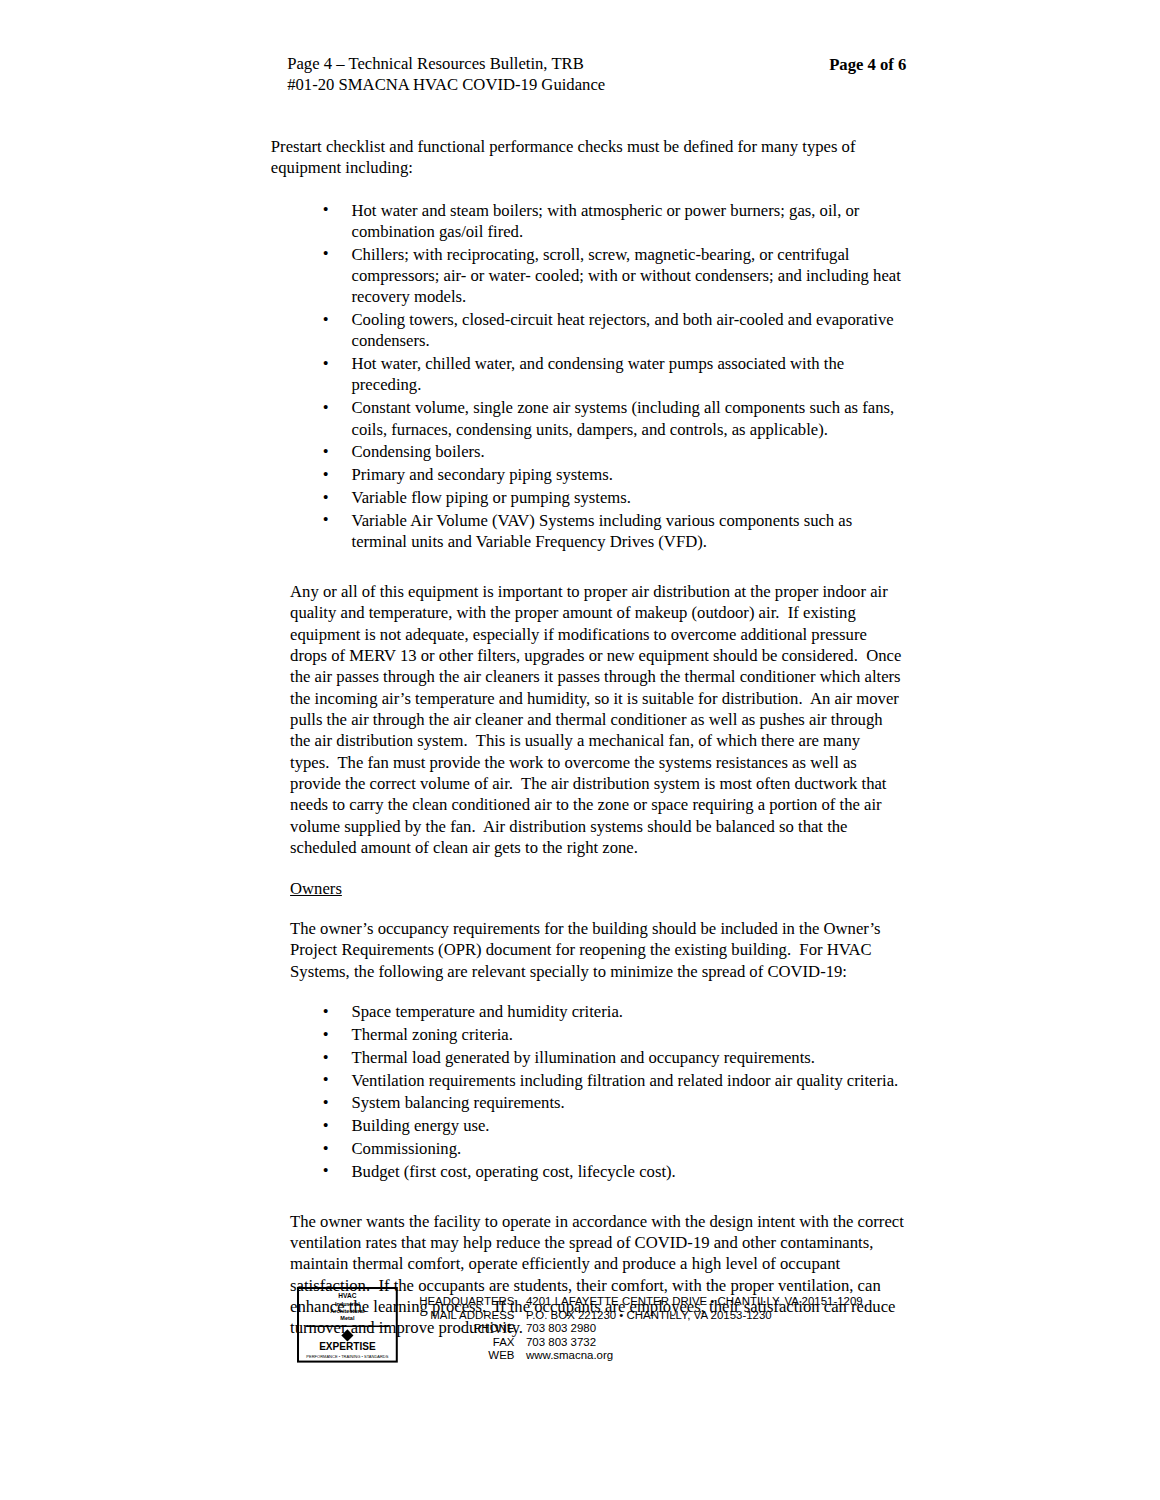Page 4 – Technical Resources Bulletin, TRB
#01-20 SMACNA HVAC COVID-19 Guidance
Page 4 of 6
Prestart checklist and functional performance checks must be defined for many types of equipment including:
Hot water and steam boilers; with atmospheric or power burners; gas, oil, or combination gas/oil fired.
Chillers; with reciprocating, scroll, screw, magnetic-bearing, or centrifugal compressors; air- or water- cooled; with or without condensers; and including heat recovery models.
Cooling towers, closed-circuit heat rejectors, and both air-cooled and evaporative condensers.
Hot water, chilled water, and condensing water pumps associated with the preceding.
Constant volume, single zone air systems (including all components such as fans, coils, furnaces, condensing units, dampers, and controls, as applicable).
Condensing boilers.
Primary and secondary piping systems.
Variable flow piping or pumping systems.
Variable Air Volume (VAV) Systems including various components such as terminal units and Variable Frequency Drives (VFD).
Any or all of this equipment is important to proper air distribution at the proper indoor air quality and temperature, with the proper amount of makeup (outdoor) air. If existing equipment is not adequate, especially if modifications to overcome additional pressure drops of MERV 13 or other filters, upgrades or new equipment should be considered. Once the air passes through the air cleaners it passes through the thermal conditioner which alters the incoming air’s temperature and humidity, so it is suitable for distribution. An air mover pulls the air through the air cleaner and thermal conditioner as well as pushes air through the air distribution system. This is usually a mechanical fan, of which there are many types. The fan must provide the work to overcome the systems resistances as well as provide the correct volume of air. The air distribution system is most often ductwork that needs to carry the clean conditioned air to the zone or space requiring a portion of the air volume supplied by the fan. Air distribution systems should be balanced so that the scheduled amount of clean air gets to the right zone.
Owners
The owner’s occupancy requirements for the building should be included in the Owner’s Project Requirements (OPR) document for reopening the existing building. For HVAC Systems, the following are relevant specially to minimize the spread of COVID-19:
Space temperature and humidity criteria.
Thermal zoning criteria.
Thermal load generated by illumination and occupancy requirements.
Ventilation requirements including filtration and related indoor air quality criteria.
System balancing requirements.
Building energy use.
Commissioning.
Budget (first cost, operating cost, lifecycle cost).
The owner wants the facility to operate in accordance with the design intent with the correct ventilation rates that may help reduce the spread of COVID-19 and other contaminants, maintain thermal comfort, operate efficiently and produce a high level of occupant satisfaction. If the occupants are students, their comfort, with the proper ventilation, can enhance the learning process. If the occupants are employees, their satisfaction can reduce turnover and improve productivity.
SMACNA Expertise logo HVAC Industrial Architectural Metal EXPERTISE PERFORMANCE • TRAINING • STANDARDS
| HEADQUARTERS | 4201 LAFAYETTE CENTER DRIVE • CHANTILLY, VA 20151-1209 |
| MAIL ADDRESS | P.O. BOX 221230 • CHANTILLY, VA 20153-1230 |
| PHONE | 703 803 2980 |
| FAX | 703 803 3732 |
| WEB | www.smacna.org |